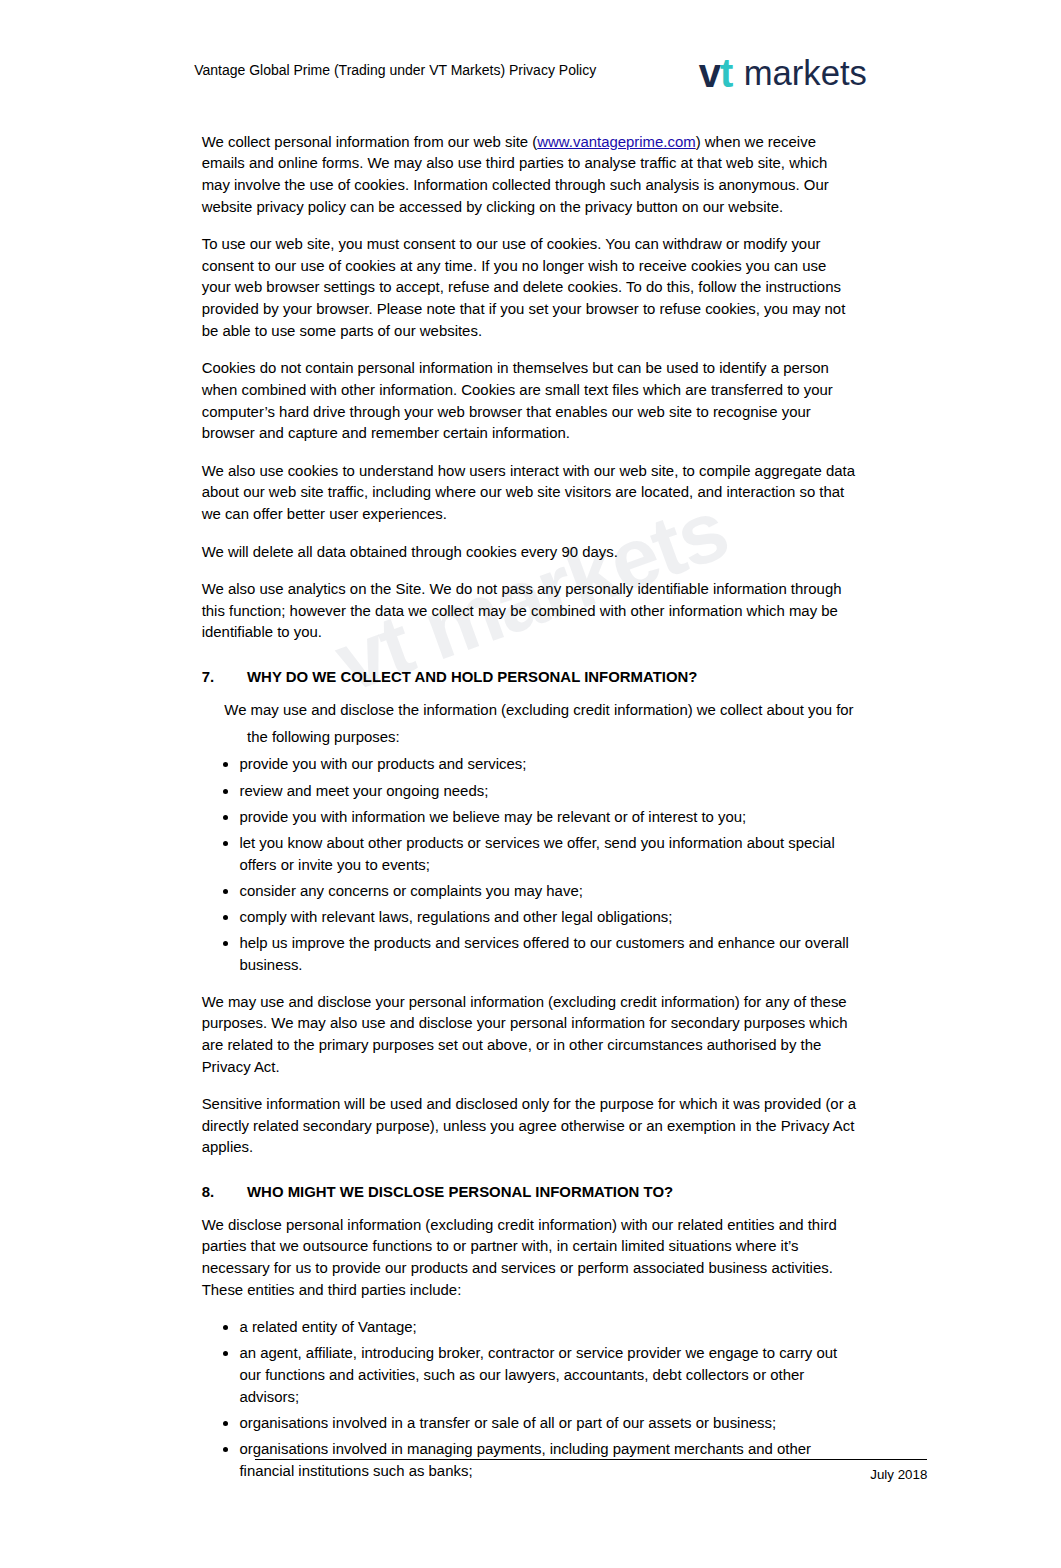vt markets
Vantage Global Prime (Trading under VT Markets) Privacy Policy
vt markets
We collect personal information from our web site (www.vantageprime.com) when we receive emails and online forms. We may also use third parties to analyse traffic at that web site, which may involve the use of cookies. Information collected through such analysis is anonymous. Our website privacy policy can be accessed by clicking on the privacy button on our website.
To use our web site, you must consent to our use of cookies. You can withdraw or modify your consent to our use of cookies at any time. If you no longer wish to receive cookies you can use your web browser settings to accept, refuse and delete cookies. To do this, follow the instructions provided by your browser. Please note that if you set your browser to refuse cookies, you may not be able to use some parts of our websites.
Cookies do not contain personal information in themselves but can be used to identify a person when combined with other information. Cookies are small text files which are transferred to your computer’s hard drive through your web browser that enables our web site to recognise your browser and capture and remember certain information.
We also use cookies to understand how users interact with our web site, to compile aggregate data about our web site traffic, including where our web site visitors are located, and interaction so that we can offer better user experiences.
We will delete all data obtained through cookies every 90 days.
We also use analytics on the Site. We do not pass any personally identifiable information through this function; however the data we collect may be combined with other information which may be identifiable to you.
7. WHY DO WE COLLECT AND HOLD PERSONAL INFORMATION?
We may use and disclose the information (excluding credit information) we collect about you for
the following purposes:
provide you with our products and services;
review and meet your ongoing needs;
provide you with information we believe may be relevant or of interest to you;
let you know about other products or services we offer, send you information about special offers or invite you to events;
consider any concerns or complaints you may have;
comply with relevant laws, regulations and other legal obligations;
help us improve the products and services offered to our customers and enhance our overall business.
We may use and disclose your personal information (excluding credit information) for any of these purposes. We may also use and disclose your personal information for secondary purposes which are related to the primary purposes set out above, or in other circumstances authorised by the Privacy Act.
Sensitive information will be used and disclosed only for the purpose for which it was provided (or a directly related secondary purpose), unless you agree otherwise or an exemption in the Privacy Act applies.
8. WHO MIGHT WE DISCLOSE PERSONAL INFORMATION TO?
We disclose personal information (excluding credit information) with our related entities and third parties that we outsource functions to or partner with, in certain limited situations where it’s necessary for us to provide our products and services or perform associated business activities. These entities and third parties include:
a related entity of Vantage;
an agent, affiliate, introducing broker, contractor or service provider we engage to carry out our functions and activities, such as our lawyers, accountants, debt collectors or other advisors;
organisations involved in a transfer or sale of all or part of our assets or business;
organisations involved in managing payments, including payment merchants and other financial institutions such as banks;
July 2018